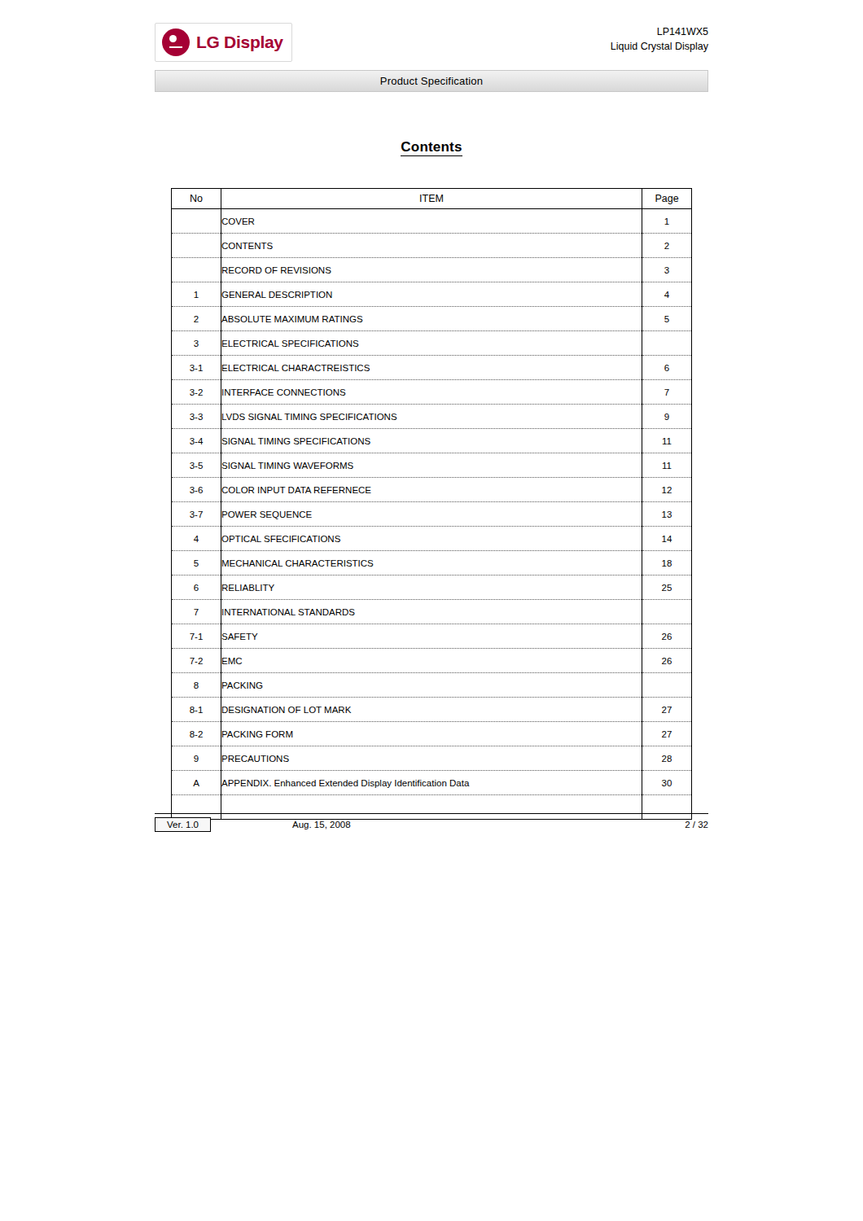LG Display
LP141WX5
Liquid Crystal Display
Product Specification
Contents
| No | ITEM | Page |
| --- | --- | --- |
| | COVER | 1 |
| | CONTENTS | 2 |
| | RECORD OF REVISIONS | 3 |
| 1 | GENERAL DESCRIPTION | 4 |
| 2 | ABSOLUTE MAXIMUM RATINGS | 5 |
| 3 | ELECTRICAL SPECIFICATIONS | |
| 3-1 | ELECTRICAL CHARACTREISTICS | 6 |
| 3-2 | INTERFACE CONNECTIONS | 7 |
| 3-3 | LVDS SIGNAL TIMING SPECIFICATIONS | 9 |
| 3-4 | SIGNAL TIMING SPECIFICATIONS | 11 |
| 3-5 | SIGNAL TIMING WAVEFORMS | 11 |
| 3-6 | COLOR INPUT DATA REFERNECE | 12 |
| 3-7 | POWER SEQUENCE | 13 |
| 4 | OPTICAL SFECIFICATIONS | 14 |
| 5 | MECHANICAL CHARACTERISTICS | 18 |
| 6 | RELIABLITY | 25 |
| 7 | INTERNATIONAL STANDARDS | |
| 7-1 | SAFETY | 26 |
| 7-2 | EMC | 26 |
| 8 | PACKING | |
| 8-1 | DESIGNATION OF LOT MARK | 27 |
| 8-2 | PACKING FORM | 27 |
| 9 | PRECAUTIONS | 28 |
| A | APPENDIX. Enhanced Extended Display Identification Data | 30 |
Ver. 1.0 Aug. 15, 2008
2 / 32